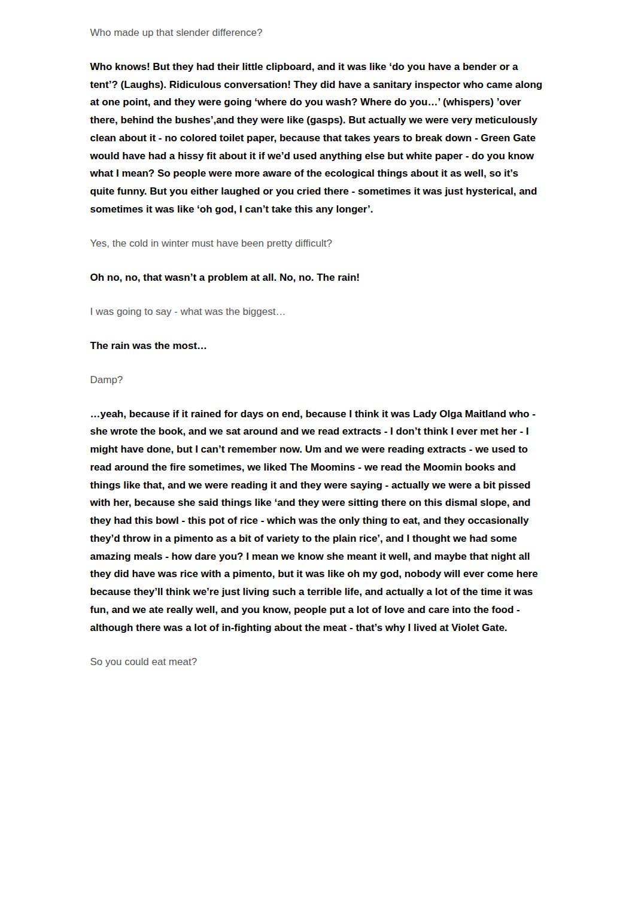Who made up that slender difference?
Who knows! But they had their little clipboard, and it was like ‘do you have a bender or a tent’? (Laughs). Ridiculous conversation! They did have a sanitary inspector who came along at one point, and they were going ‘where do you wash? Where do you…’ (whispers) ’over there, behind the bushes’,and they were like (gasps). But actually we were very meticulously clean about it - no colored toilet paper, because that takes years to break down - Green Gate would have had a hissy fit about it if we’d used anything else but white paper - do you know what I mean? So people were more aware of the ecological things about it as well, so it’s quite funny. But you either laughed or you cried there - sometimes it was just hysterical, and sometimes it was like ‘oh god, I can’t take this any longer’.
Yes, the cold in winter must have been pretty difficult?
Oh no, no, that wasn’t a problem at all. No, no. The rain!
I was going to say - what was the biggest…
The rain was the most…
Damp?
…yeah, because if it rained for days on end, because I think it was Lady Olga Maitland who - she wrote the book, and we sat around and we read extracts - I don’t think I ever met her - I might have done, but I can’t remember now. Um and we were reading extracts - we used to read around the fire sometimes, we liked The Moomins - we read the Moomin books and things like that, and we were reading it and they were saying - actually we were a bit pissed with her, because she said things like ‘and they were sitting there on this dismal slope, and they had this bowl - this pot of rice - which was the only thing to eat, and they occasionally they’d throw in a pimento as a bit of variety to the plain rice’, and I thought we had some amazing meals - how dare you? I mean we know she meant it well, and maybe that night all they did have was rice with a pimento, but it was like oh my god, nobody will ever come here because they’ll think we’re just living such a terrible life, and actually a lot of the time it was fun, and we ate really well, and you know, people put a lot of love and care into the food - although there was a lot of in-fighting about the meat - that’s why I lived at Violet Gate.
So you could eat meat?